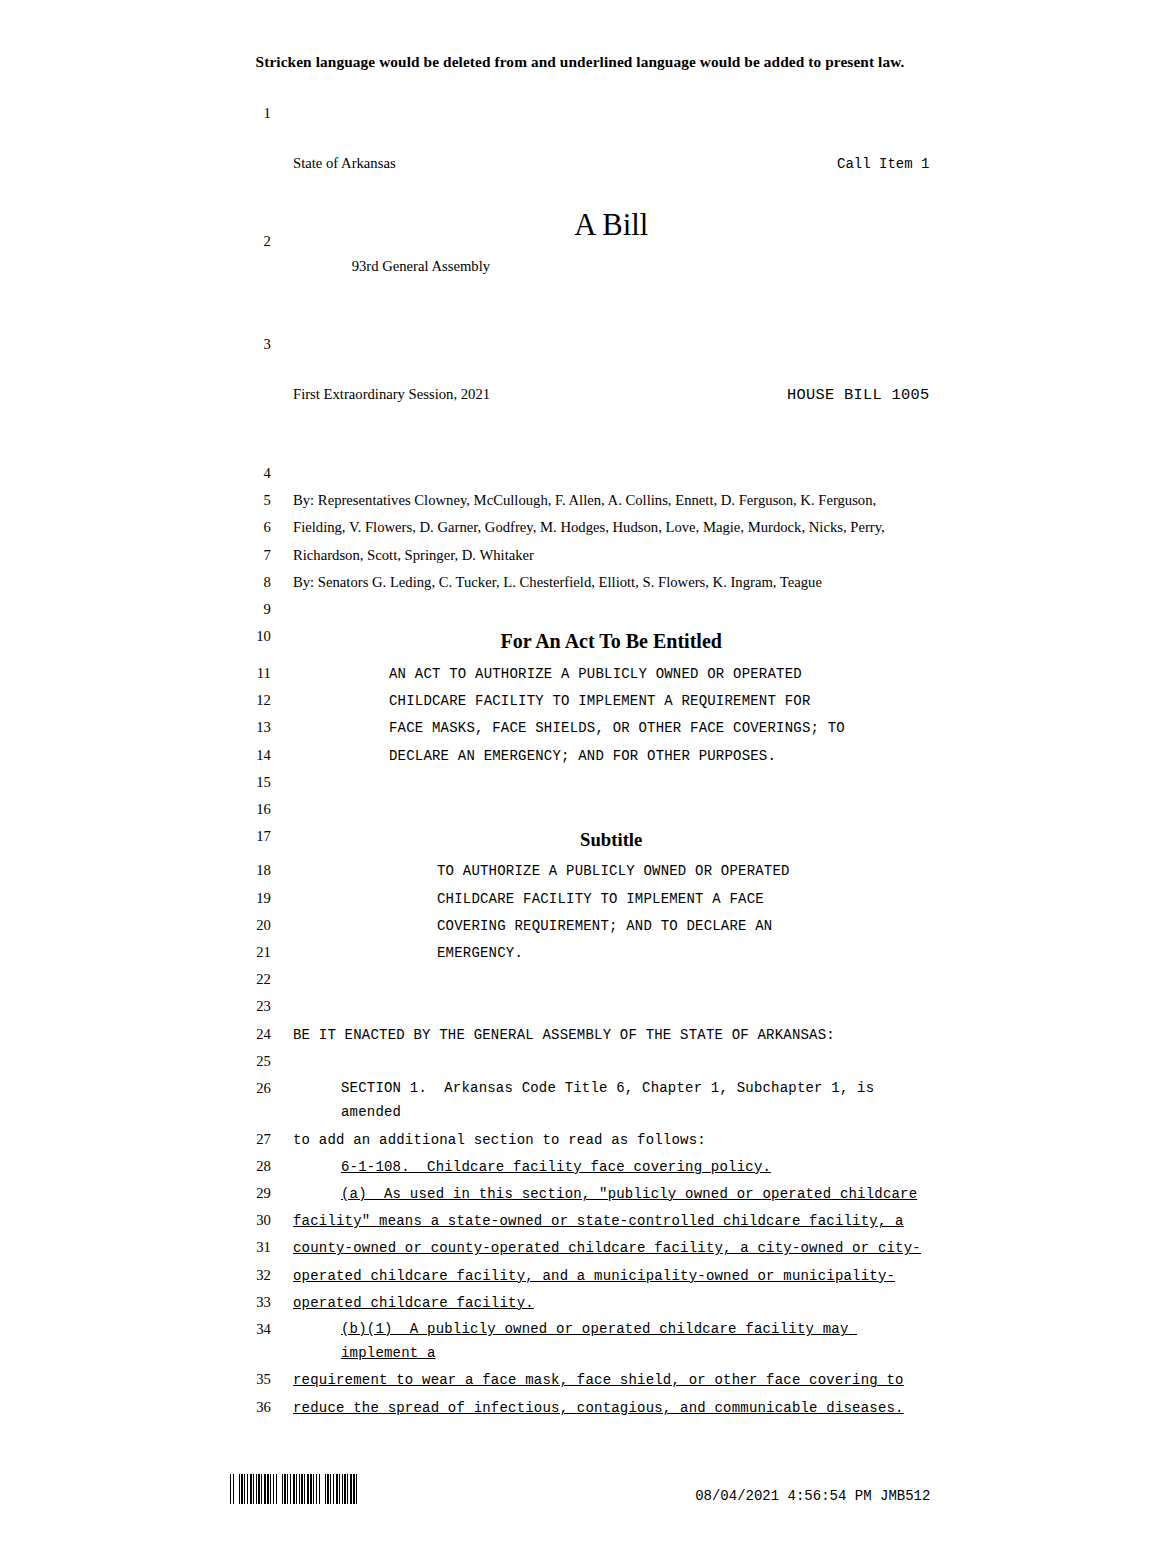Stricken language would be deleted from and underlined language would be added to present law.
| 1 | State of Arkansas Call Item 1 |
| 2 | 93rd General Assembly A Bill |
| 3 | First Extraordinary Session, 2021 HOUSE BILL 1005 |
| 4 | |
| 5 | By: Representatives Clowney, McCullough, F. Allen, A. Collins, Ennett, D. Ferguson, K. Ferguson, |
| 6 | Fielding, V. Flowers, D. Garner, Godfrey, M. Hodges, Hudson, Love, Magie, Murdock, Nicks, Perry, |
| 7 | Richardson, Scott, Springer, D. Whitaker |
| 8 | By: Senators G. Leding, C. Tucker, L. Chesterfield, Elliott, S. Flowers, K. Ingram, Teague |
| 9 | |
| 10 | For An Act To Be Entitled |
| 11 | AN ACT TO AUTHORIZE A PUBLICLY OWNED OR OPERATED |
| 12 | CHILDCARE FACILITY TO IMPLEMENT A REQUIREMENT FOR |
| 13 | FACE MASKS, FACE SHIELDS, OR OTHER FACE COVERINGS; TO |
| 14 | DECLARE AN EMERGENCY; AND FOR OTHER PURPOSES. |
| 15 | |
| 16 | |
| 17 | Subtitle |
| 18 | TO AUTHORIZE A PUBLICLY OWNED OR OPERATED |
| 19 | CHILDCARE FACILITY TO IMPLEMENT A FACE |
| 20 | COVERING REQUIREMENT; AND TO DECLARE AN |
| 21 | EMERGENCY. |
| 22 | |
| 23 | |
| 24 | BE IT ENACTED BY THE GENERAL ASSEMBLY OF THE STATE OF ARKANSAS: |
| 25 | |
| 26 | SECTION 1. Arkansas Code Title 6, Chapter 1, Subchapter 1, is amended |
| 27 | to add an additional section to read as follows: |
| 28 | 6-1-108. Childcare facility face covering policy. |
| 29 | (a) As used in this section, "publicly owned or operated childcare |
| 30 | facility" means a state-owned or state-controlled childcare facility, a |
| 31 | county-owned or county-operated childcare facility, a city-owned or city- |
| 32 | operated childcare facility, and a municipality-owned or municipality- |
| 33 | operated childcare facility. |
| 34 | (b)(1) A publicly owned or operated childcare facility may implement a |
| 35 | requirement to wear a face mask, face shield, or other face covering to |
| 36 | reduce the spread of infectious, contagious, and communicable diseases. |
08/04/2021 4:56:54 PM JMB512